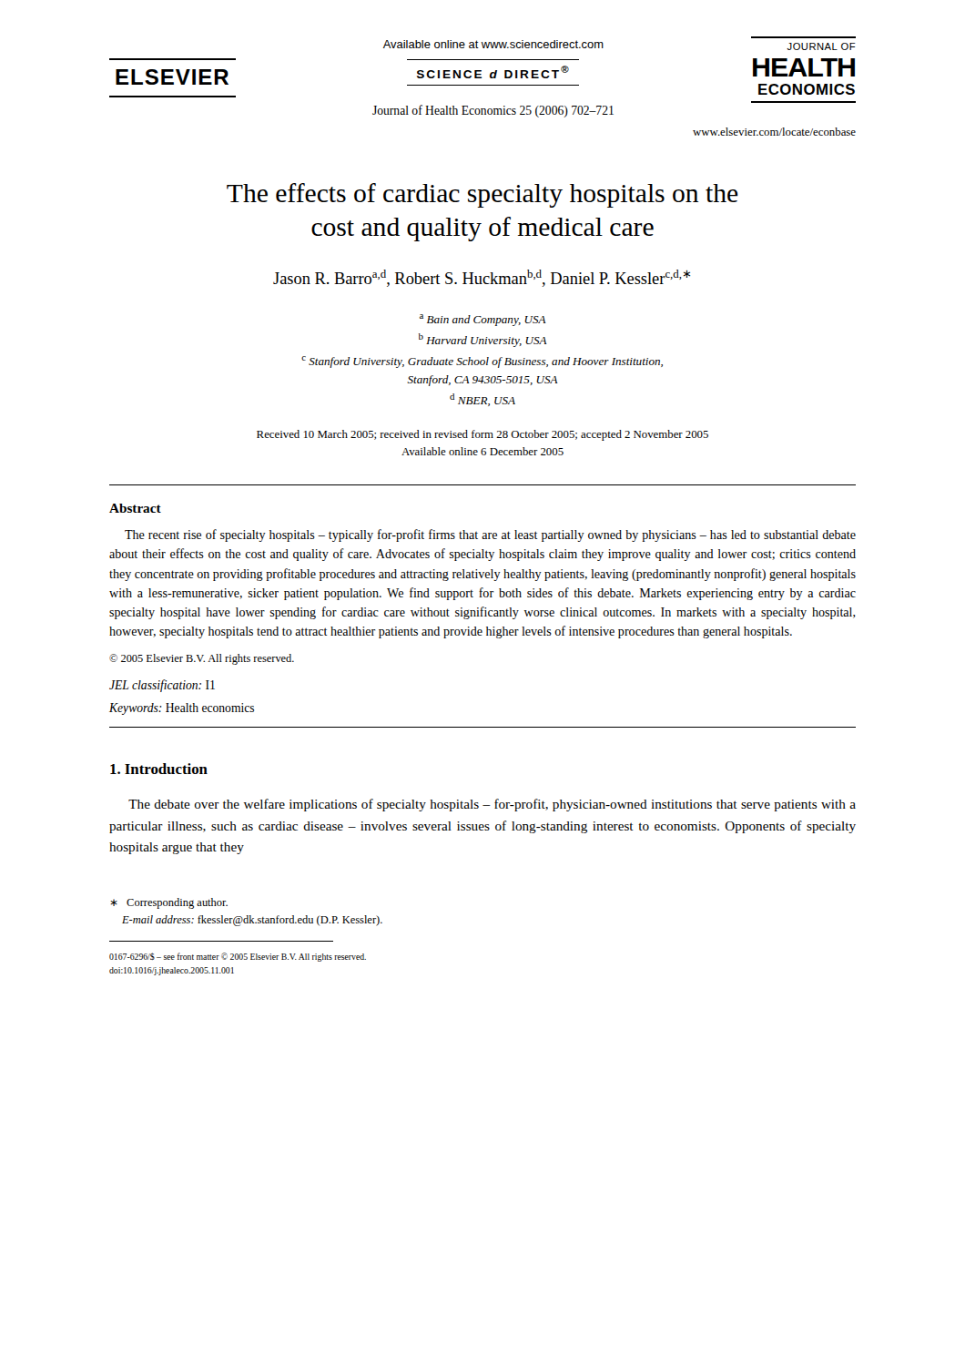ELSEVIER
Available online at www.sciencedirect.com
SCIENCE d DIRECT®
Journal of Health Economics 25 (2006) 702–721
JOURNAL OF
HEALTH
ECONOMICS
www.elsevier.com/locate/econbase
The effects of cardiac specialty hospitals on the
cost and quality of medical care
Jason R. Barroa,d, Robert S. Huckmanb,d, Daniel P. Kesslerc,d,∗
a Bain and Company, USA
b Harvard University, USA
c Stanford University, Graduate School of Business, and Hoover Institution,
Stanford, CA 94305-5015, USA
d NBER, USA
Received 10 March 2005; received in revised form 28 October 2005; accepted 2 November 2005
Available online 6 December 2005
Abstract
The recent rise of specialty hospitals – typically for-profit firms that are at least partially owned by physicians – has led to substantial debate about their effects on the cost and quality of care. Advocates of specialty hospitals claim they improve quality and lower cost; critics contend they concentrate on providing profitable procedures and attracting relatively healthy patients, leaving (predominantly nonprofit) general hospitals with a less-remunerative, sicker patient population. We find support for both sides of this debate. Markets experiencing entry by a cardiac specialty hospital have lower spending for cardiac care without significantly worse clinical outcomes. In markets with a specialty hospital, however, specialty hospitals tend to attract healthier patients and provide higher levels of intensive procedures than general hospitals.
© 2005 Elsevier B.V. All rights reserved.
JEL classification: I1
Keywords: Health economics
1. Introduction
The debate over the welfare implications of specialty hospitals – for-profit, physician-owned institutions that serve patients with a particular illness, such as cardiac disease – involves several issues of long-standing interest to economists. Opponents of specialty hospitals argue that they
∗ Corresponding author.
E-mail address: fkessler@dk.stanford.edu (D.P. Kessler).
0167-6296/$ – see front matter © 2005 Elsevier B.V. All rights reserved.
doi:10.1016/j.jhealeco.2005.11.001